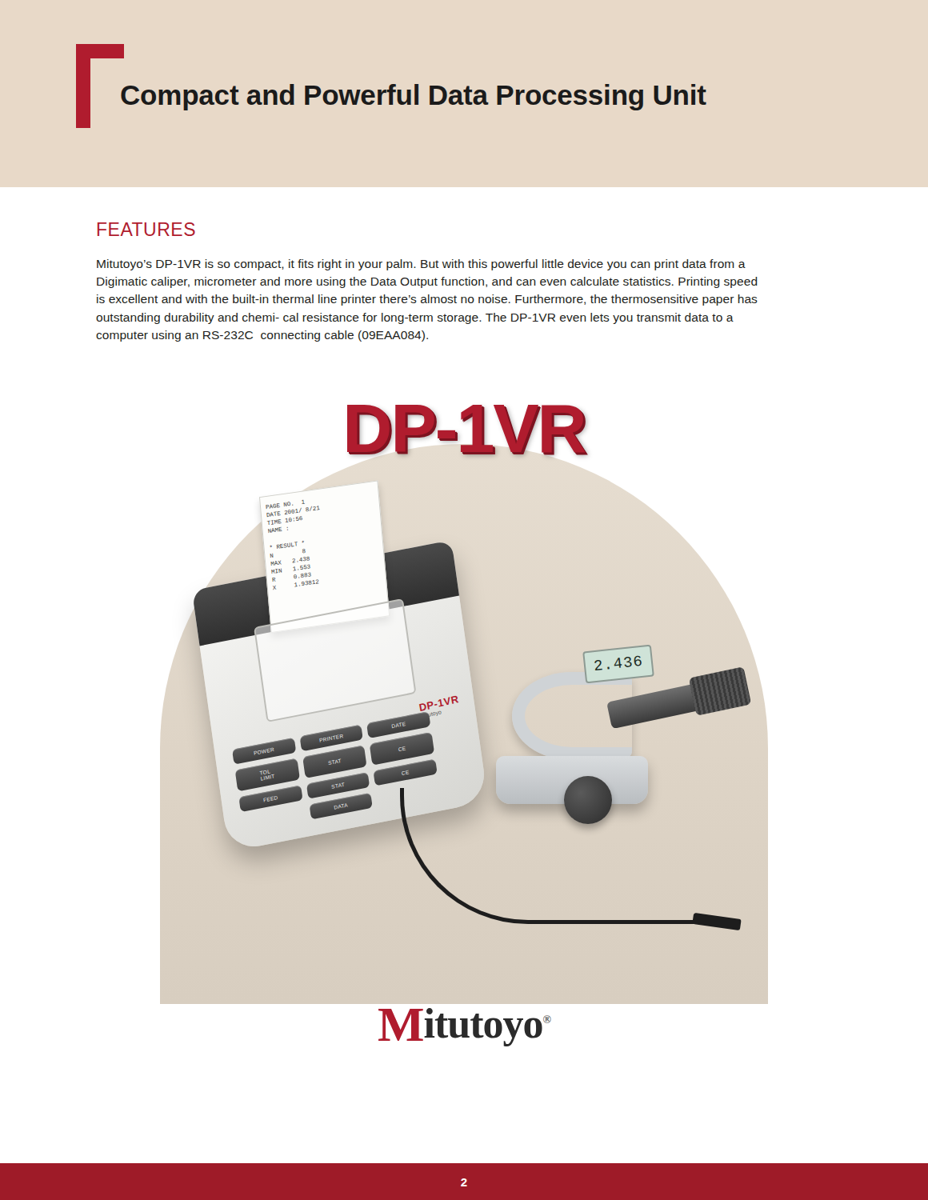Compact and Powerful Data Processing Unit
FEATURES
Mitutoyo’s DP-1VR is so compact, it fits right in your palm. But with this powerful little device you can print data from a Digimatic caliper, micrometer and more using the Data Output function, and can even calculate statistics. Printing speed is excellent and with the built-in thermal line printer there’s almost no noise. Furthermore, the thermosensitive paper has outstanding durability and chemi- cal resistance for long-term storage. The DP-1VR even lets you transmit data to a computer using an RS-232C connecting cable (09EAA084).
DP-1VR
PAGE NO.  1
DATE 2001/ 8/21
TIME 10:56
NAME :

* RESULT *
N        8
MAX   2.438
MIN   1.553
R     0.883
X     1.93812
DP-1VRMitutoyo
POWER
PRINTER
DATE
TOL
LIMIT
STAT
CE
FEED
STAT
CE
DATA
2.436
Mitutoyo®
2